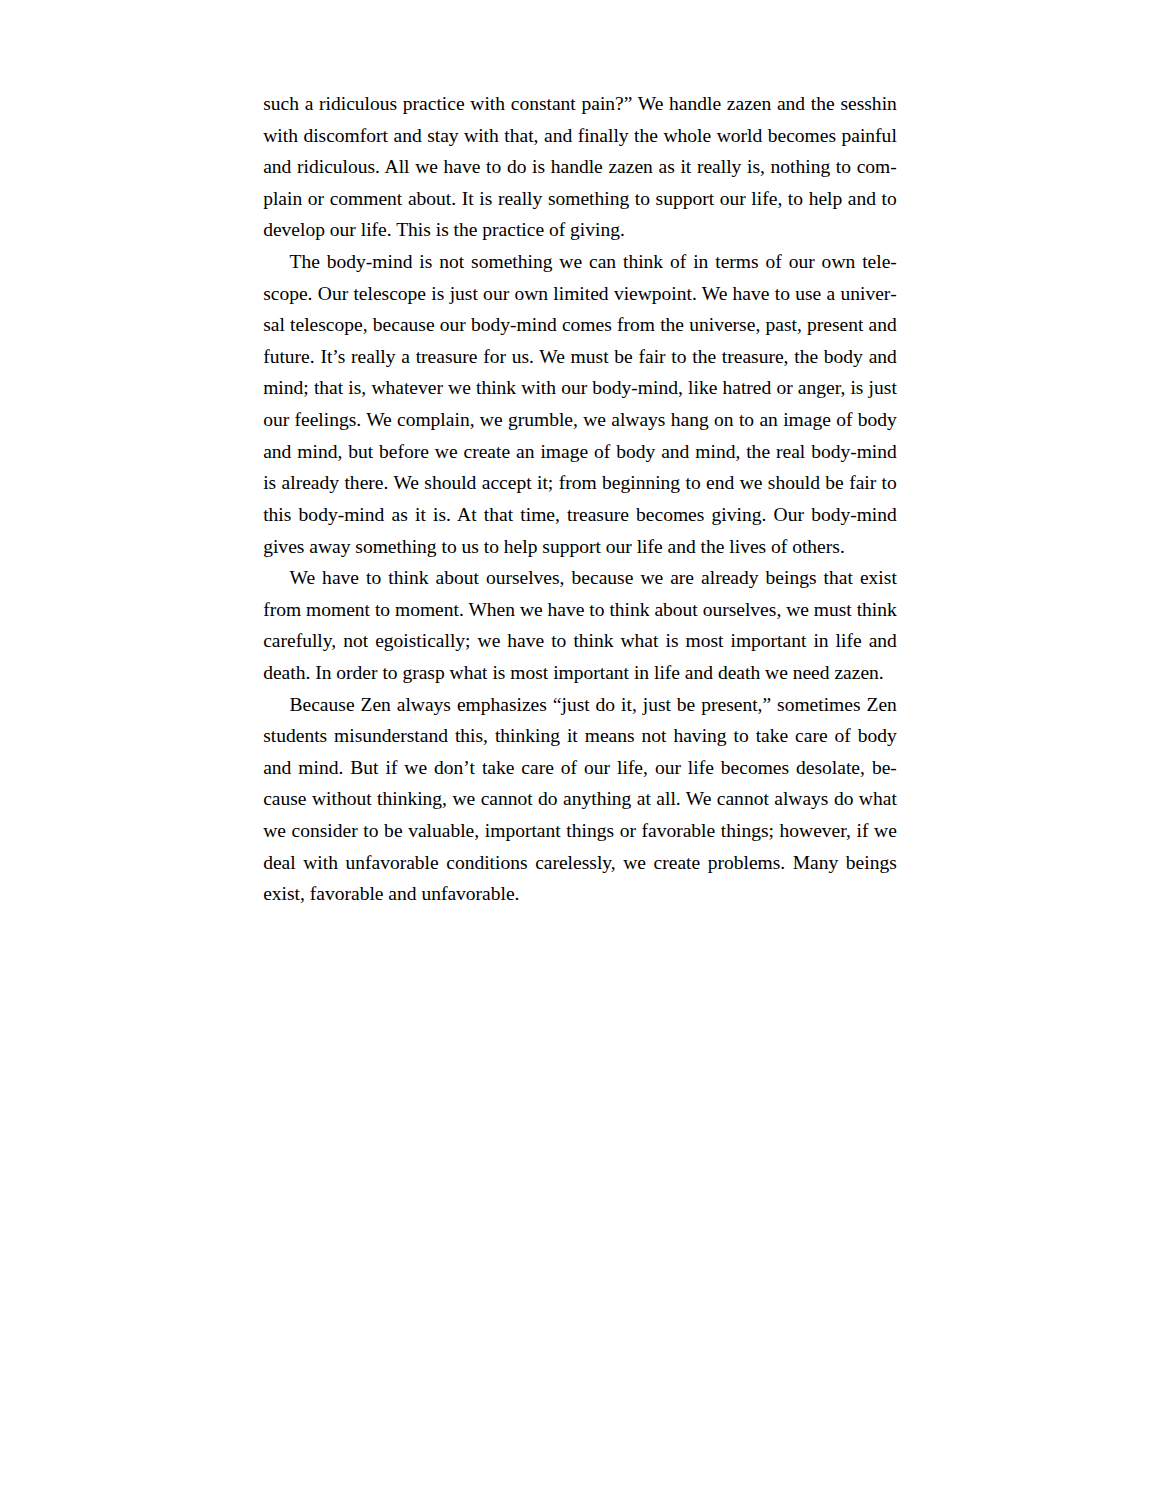such a ridiculous practice with constant pain?” We handle zazen and the sesshin with discomfort and stay with that, and finally the whole world becomes painful and ridiculous. All we have to do is handle zazen as it really is, nothing to complain or comment about. It is really something to support our life, to help and to develop our life. This is the practice of giving.
The body-mind is not something we can think of in terms of our own telescope. Our telescope is just our own limited viewpoint. We have to use a universal telescope, because our body-mind comes from the universe, past, present and future. It’s really a treasure for us. We must be fair to the treasure, the body and mind; that is, whatever we think with our body-mind, like hatred or anger, is just our feelings. We complain, we grumble, we always hang on to an image of body and mind, but before we create an image of body and mind, the real body-mind is already there. We should accept it; from beginning to end we should be fair to this body-mind as it is. At that time, treasure becomes giving. Our body-mind gives away something to us to help support our life and the lives of others.
We have to think about ourselves, because we are already beings that exist from moment to moment. When we have to think about ourselves, we must think carefully, not egoistically; we have to think what is most important in life and death. In order to grasp what is most important in life and death we need zazen.
Because Zen always emphasizes “just do it, just be present,” sometimes Zen students misunderstand this, thinking it means not having to take care of body and mind. But if we don’t take care of our life, our life becomes desolate, because without thinking, we cannot do anything at all. We cannot always do what we consider to be valuable, important things or favorable things; however, if we deal with unfavorable conditions carelessly, we create problems. Many beings exist, favorable and unfavorable.